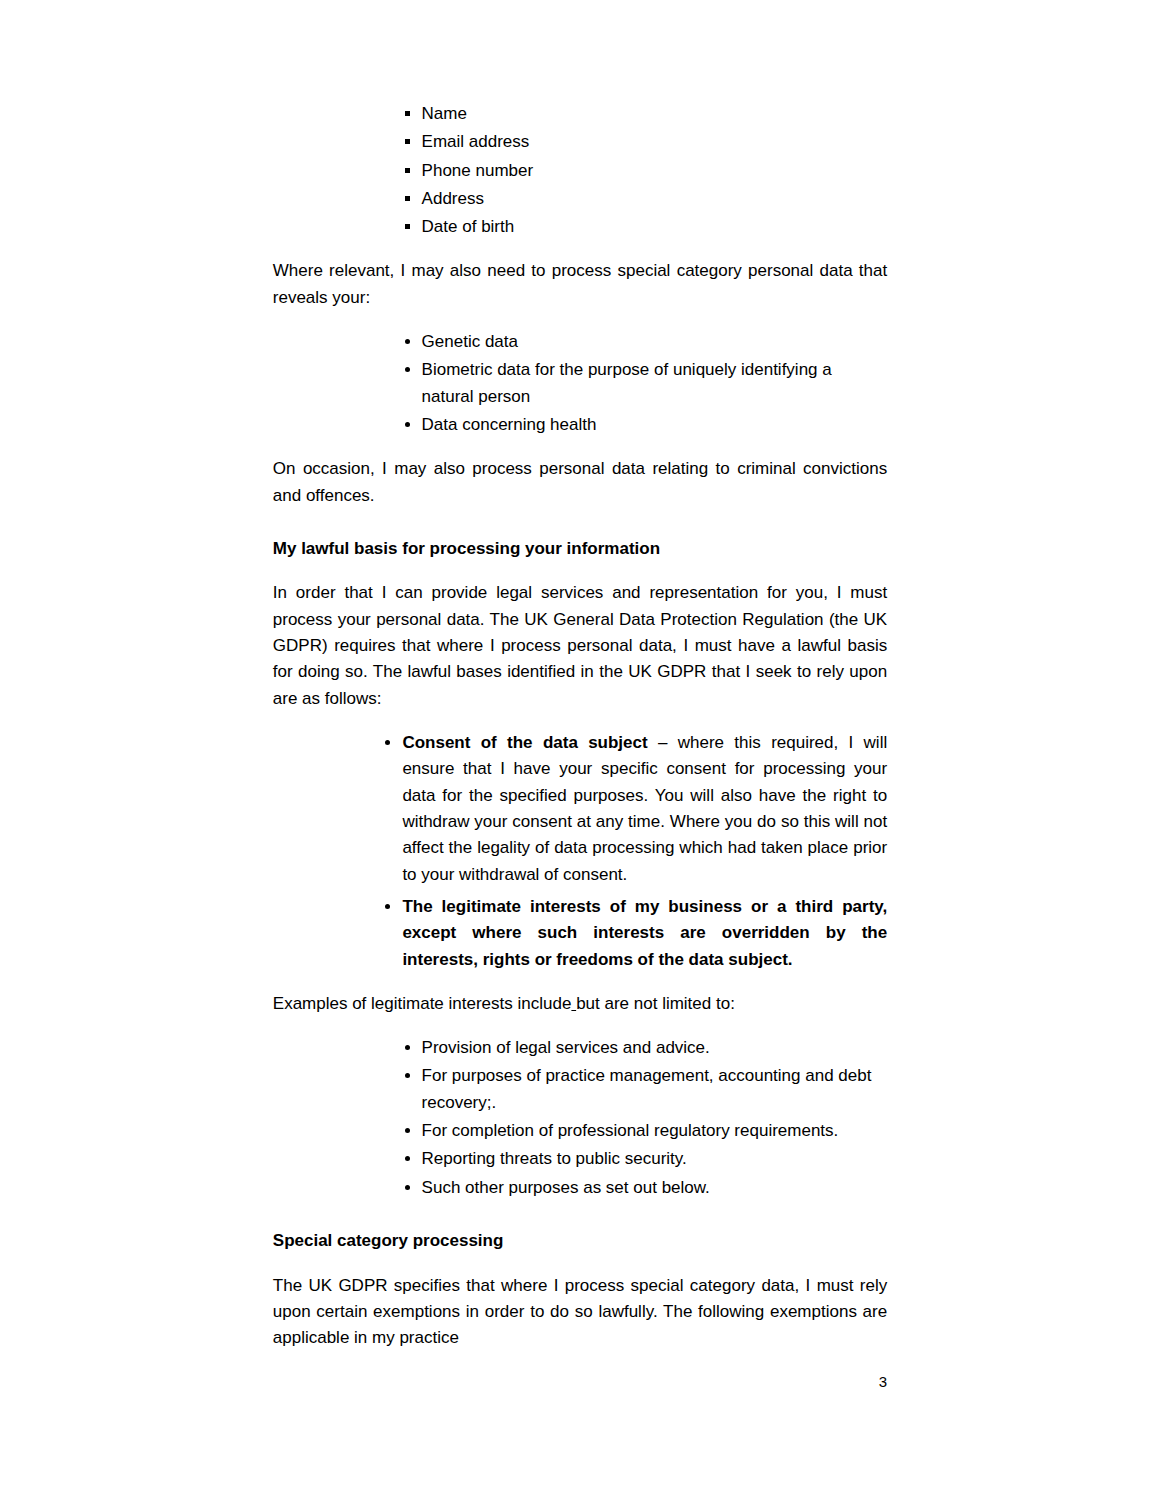Name
Email address
Phone number
Address
Date of birth
Where relevant, I may also need to process special category personal data that reveals your:
Genetic data
Biometric data for the purpose of uniquely identifying a natural person
Data concerning health
On occasion, I may also process personal data relating to criminal convictions and offences.
My lawful basis for processing your information
In order that I can provide legal services and representation for you, I must process your personal data. The UK General Data Protection Regulation (the UK GDPR) requires that where I process personal data, I must have a lawful basis for doing so. The lawful bases identified in the UK GDPR that I seek to rely upon are as follows:
Consent of the data subject – where this required, I will ensure that I have your specific consent for processing your data for the specified purposes. You will also have the right to withdraw your consent at any time. Where you do so this will not affect the legality of data processing which had taken place prior to your withdrawal of consent.
The legitimate interests of my business or a third party, except where such interests are overridden by the interests, rights or freedoms of the data subject.
Examples of legitimate interests include but are not limited to:
Provision of legal services and advice.
For purposes of practice management, accounting and debt recovery;.
For completion of professional regulatory requirements.
Reporting threats to public security.
Such other purposes as set out below.
Special category processing
The UK GDPR specifies that where I process special category data, I must rely upon certain exemptions in order to do so lawfully. The following exemptions are applicable in my practice
3